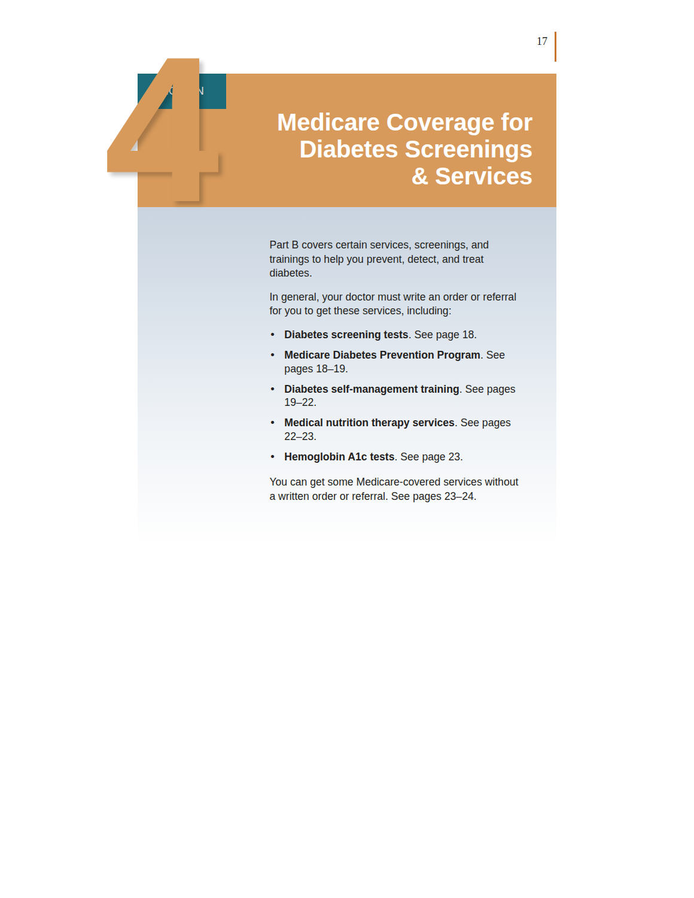17
SECTION
Medicare Coverage for
Diabetes Screenings
& Services
4
Part B covers certain services, screenings, and trainings to help you prevent, detect, and treat diabetes.
In general, your doctor must write an order or referral for you to get these services, including:
Diabetes screening tests. See page 18.
Medicare Diabetes Prevention Program. See pages 18–19.
Diabetes self-management training. See pages 19–22.
Medical nutrition therapy services. See pages 22–23.
Hemoglobin A1c tests. See page 23.
You can get some Medicare-covered services without a written order or referral. See pages 23–24.